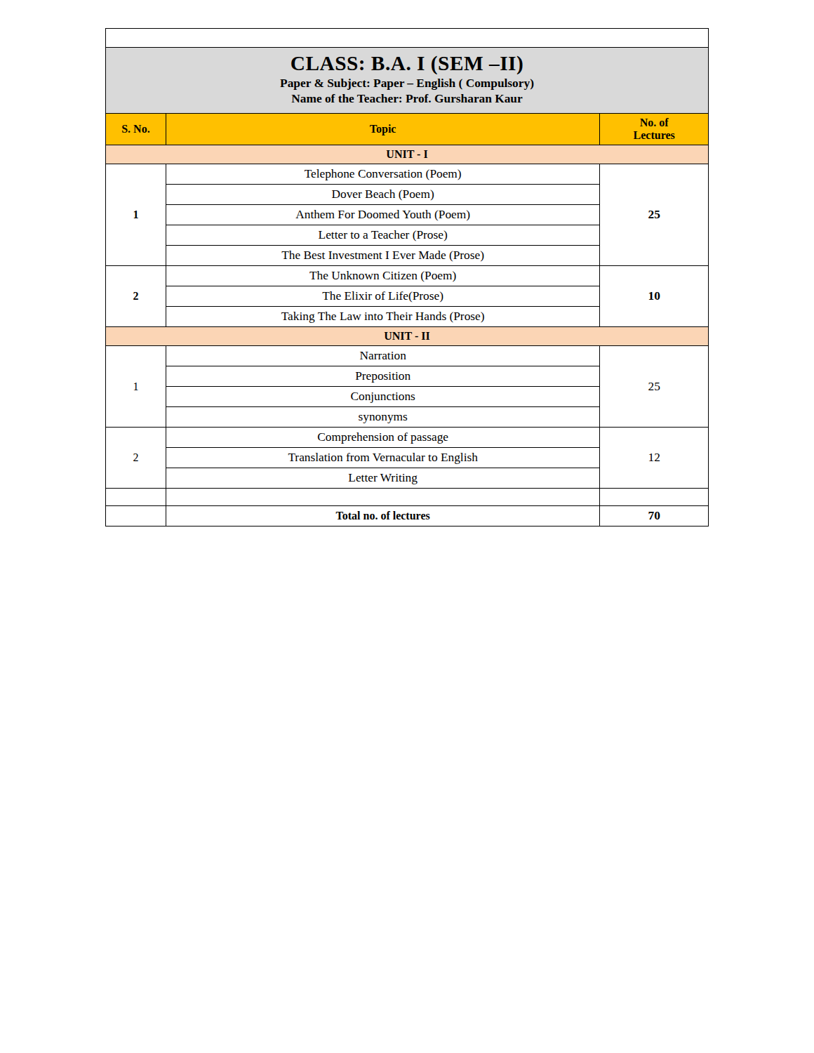| CLASS: B.A. I (SEM –II) Paper & Subject: Paper – English ( Compulsory) Name of the Teacher: Prof. Gursharan Kaur |
| S. No. | Topic | No. of Lectures |
| UNIT - I |
| 1 | / Telephone Conversation (Poem) / / Dover Beach (Poem) / / Anthem For Doomed Youth (Poem) / / Letter to a Teacher (Prose) / / The Best Investment I Ever Made (Prose) / | 25 |
| 2 | / The Unknown Citizen (Poem) / / The Elixir of Life(Prose) / / Taking The Law into Their Hands (Prose) / | 10 |
| UNIT - II |
| 1 | / Narration / / Preposition / / Conjunctions / / synonyms / | 25 |
| 2 | / Comprehension of passage / / Translation from Vernacular to English / / Letter Writing / | 12 |
| | Total no. of lectures | 70 |